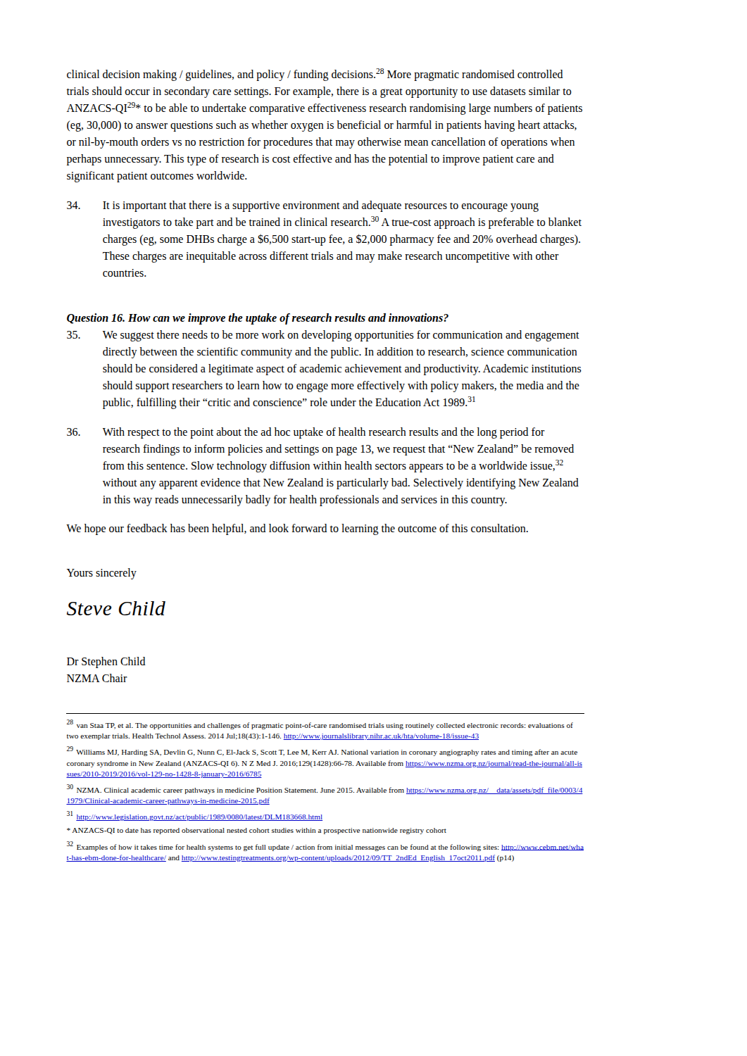clinical decision making / guidelines, and policy / funding decisions.28 More pragmatic randomised controlled trials should occur in secondary care settings. For example, there is a great opportunity to use datasets similar to ANZACS-QI29* to be able to undertake comparative effectiveness research randomising large numbers of patients (eg, 30,000) to answer questions such as whether oxygen is beneficial or harmful in patients having heart attacks, or nil-by-mouth orders vs no restriction for procedures that may otherwise mean cancellation of operations when perhaps unnecessary. This type of research is cost effective and has the potential to improve patient care and significant patient outcomes worldwide.
34.
It is important that there is a supportive environment and adequate resources to encourage young investigators to take part and be trained in clinical research.30 A true-cost approach is preferable to blanket charges (eg, some DHBs charge a $6,500 start-up fee, a $2,000 pharmacy fee and 20% overhead charges). These charges are inequitable across different trials and may make research uncompetitive with other countries.
Question 16. How can we improve the uptake of research results and innovations?
35.
We suggest there needs to be more work on developing opportunities for communication and engagement directly between the scientific community and the public. In addition to research, science communication should be considered a legitimate aspect of academic achievement and productivity. Academic institutions should support researchers to learn how to engage more effectively with policy makers, the media and the public, fulfilling their “critic and conscience” role under the Education Act 1989.31
36.
With respect to the point about the ad hoc uptake of health research results and the long period for research findings to inform policies and settings on page 13, we request that “New Zealand” be removed from this sentence. Slow technology diffusion within health sectors appears to be a worldwide issue,32 without any apparent evidence that New Zealand is particularly bad. Selectively identifying New Zealand in this way reads unnecessarily badly for health professionals and services in this country.
We hope our feedback has been helpful, and look forward to learning the outcome of this consultation.
Yours sincerely
Steve Child
Dr Stephen Child
NZMA Chair
28 van Staa TP, et al. The opportunities and challenges of pragmatic point-of-care randomised trials using routinely collected electronic records: evaluations of two exemplar trials. Health Technol Assess. 2014 Jul;18(43):1-146. http://www.journalslibrary.nihr.ac.uk/hta/volume-18/issue-43
29 Williams MJ, Harding SA, Devlin G, Nunn C, El-Jack S, Scott T, Lee M, Kerr AJ. National variation in coronary angiography rates and timing after an acute coronary syndrome in New Zealand (ANZACS-QI 6). N Z Med J. 2016;129(1428):66-78. Available from https://www.nzma.org.nz/journal/read-the-journal/all-issues/2010-2019/2016/vol-129-no-1428-8-january-2016/6785
30 NZMA. Clinical academic career pathways in medicine Position Statement. June 2015. Available from https://www.nzma.org.nz/__data/assets/pdf_file/0003/41979/Clinical-academic-career-pathways-in-medicine-2015.pdf
31 http://www.legislation.govt.nz/act/public/1989/0080/latest/DLM183668.html
* ANZACS-QI to date has reported observational nested cohort studies within a prospective nationwide registry cohort
32 Examples of how it takes time for health systems to get full update / action from initial messages can be found at the following sites: http://www.cebm.net/what-has-ebm-done-for-healthcare/ and http://www.testingtreatments.org/wp-content/uploads/2012/09/TT_2ndEd_English_17oct2011.pdf (p14)